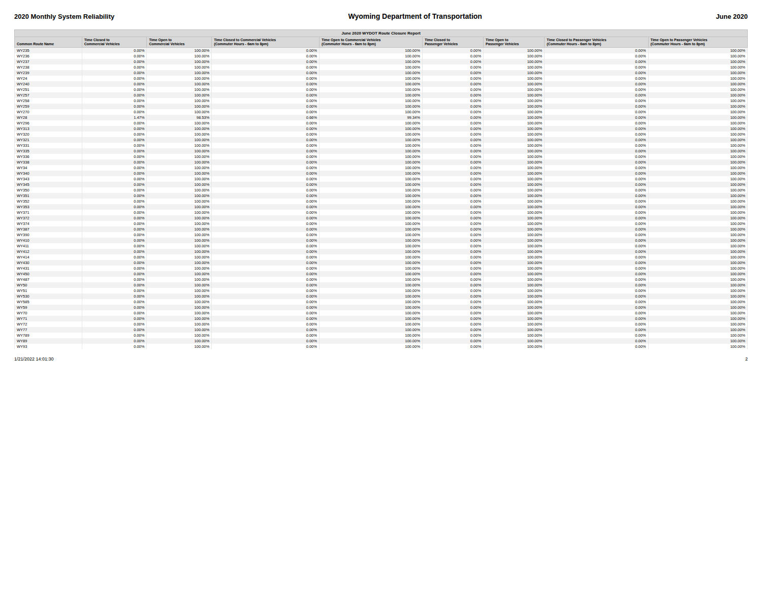2020 Monthly System Reliability
Wyoming Department of Transportation
June 2020
June 2020 WYDOT Route Closure Report
| Common Route Name | Time Closed to Commercial Vehicles | Time Open to Commercial Vehicles | Time Closed to Commercial Vehicles (Commuter Hours - 6am to 8pm) | Time Open to Commercial Vehicles (Commuter Hours - 6am to 8pm) | Time Closed to Passenger Vehicles | Time Open to Passenger Vehicles | Time Closed to Passenger Vehicles (Commuter Hours - 6am to 8pm) | Time Open to Passenger Vehicles (Commuter Hours - 6am to 8pm) |
| --- | --- | --- | --- | --- | --- | --- | --- | --- |
| WY235 | 0.00% | 100.00% | 0.00% | 100.00% | 0.00% | 100.00% | 0.00% | 100.00% |
| WY236 | 0.00% | 100.00% | 0.00% | 100.00% | 0.00% | 100.00% | 0.00% | 100.00% |
| WY237 | 0.00% | 100.00% | 0.00% | 100.00% | 0.00% | 100.00% | 0.00% | 100.00% |
| WY238 | 0.00% | 100.00% | 0.00% | 100.00% | 0.00% | 100.00% | 0.00% | 100.00% |
| WY239 | 0.00% | 100.00% | 0.00% | 100.00% | 0.00% | 100.00% | 0.00% | 100.00% |
| WY24 | 0.00% | 100.00% | 0.00% | 100.00% | 0.00% | 100.00% | 0.00% | 100.00% |
| WY240 | 0.00% | 100.00% | 0.00% | 100.00% | 0.00% | 100.00% | 0.00% | 100.00% |
| WY251 | 0.00% | 100.00% | 0.00% | 100.00% | 0.00% | 100.00% | 0.00% | 100.00% |
| WY257 | 0.00% | 100.00% | 0.00% | 100.00% | 0.00% | 100.00% | 0.00% | 100.00% |
| WY258 | 0.00% | 100.00% | 0.00% | 100.00% | 0.00% | 100.00% | 0.00% | 100.00% |
| WY259 | 0.00% | 100.00% | 0.00% | 100.00% | 0.00% | 100.00% | 0.00% | 100.00% |
| WY270 | 0.00% | 100.00% | 0.00% | 100.00% | 0.00% | 100.00% | 0.00% | 100.00% |
| WY28 | 1.47% | 98.53% | 0.66% | 99.34% | 0.00% | 100.00% | 0.00% | 100.00% |
| WY296 | 0.00% | 100.00% | 0.00% | 100.00% | 0.00% | 100.00% | 0.00% | 100.00% |
| WY313 | 0.00% | 100.00% | 0.00% | 100.00% | 0.00% | 100.00% | 0.00% | 100.00% |
| WY320 | 0.00% | 100.00% | 0.00% | 100.00% | 0.00% | 100.00% | 0.00% | 100.00% |
| WY321 | 0.00% | 100.00% | 0.00% | 100.00% | 0.00% | 100.00% | 0.00% | 100.00% |
| WY331 | 0.00% | 100.00% | 0.00% | 100.00% | 0.00% | 100.00% | 0.00% | 100.00% |
| WY335 | 0.00% | 100.00% | 0.00% | 100.00% | 0.00% | 100.00% | 0.00% | 100.00% |
| WY336 | 0.00% | 100.00% | 0.00% | 100.00% | 0.00% | 100.00% | 0.00% | 100.00% |
| WY338 | 0.00% | 100.00% | 0.00% | 100.00% | 0.00% | 100.00% | 0.00% | 100.00% |
| WY34 | 0.00% | 100.00% | 0.00% | 100.00% | 0.00% | 100.00% | 0.00% | 100.00% |
| WY340 | 0.00% | 100.00% | 0.00% | 100.00% | 0.00% | 100.00% | 0.00% | 100.00% |
| WY343 | 0.00% | 100.00% | 0.00% | 100.00% | 0.00% | 100.00% | 0.00% | 100.00% |
| WY345 | 0.00% | 100.00% | 0.00% | 100.00% | 0.00% | 100.00% | 0.00% | 100.00% |
| WY350 | 0.00% | 100.00% | 0.00% | 100.00% | 0.00% | 100.00% | 0.00% | 100.00% |
| WY351 | 0.00% | 100.00% | 0.00% | 100.00% | 0.00% | 100.00% | 0.00% | 100.00% |
| WY352 | 0.00% | 100.00% | 0.00% | 100.00% | 0.00% | 100.00% | 0.00% | 100.00% |
| WY353 | 0.00% | 100.00% | 0.00% | 100.00% | 0.00% | 100.00% | 0.00% | 100.00% |
| WY371 | 0.00% | 100.00% | 0.00% | 100.00% | 0.00% | 100.00% | 0.00% | 100.00% |
| WY372 | 0.00% | 100.00% | 0.00% | 100.00% | 0.00% | 100.00% | 0.00% | 100.00% |
| WY374 | 0.00% | 100.00% | 0.00% | 100.00% | 0.00% | 100.00% | 0.00% | 100.00% |
| WY387 | 0.00% | 100.00% | 0.00% | 100.00% | 0.00% | 100.00% | 0.00% | 100.00% |
| WY390 | 0.00% | 100.00% | 0.00% | 100.00% | 0.00% | 100.00% | 0.00% | 100.00% |
| WY410 | 0.00% | 100.00% | 0.00% | 100.00% | 0.00% | 100.00% | 0.00% | 100.00% |
| WY411 | 0.00% | 100.00% | 0.00% | 100.00% | 0.00% | 100.00% | 0.00% | 100.00% |
| WY412 | 0.00% | 100.00% | 0.00% | 100.00% | 0.00% | 100.00% | 0.00% | 100.00% |
| WY414 | 0.00% | 100.00% | 0.00% | 100.00% | 0.00% | 100.00% | 0.00% | 100.00% |
| WY430 | 0.00% | 100.00% | 0.00% | 100.00% | 0.00% | 100.00% | 0.00% | 100.00% |
| WY431 | 0.00% | 100.00% | 0.00% | 100.00% | 0.00% | 100.00% | 0.00% | 100.00% |
| WY450 | 0.00% | 100.00% | 0.00% | 100.00% | 0.00% | 100.00% | 0.00% | 100.00% |
| WY487 | 0.00% | 100.00% | 0.00% | 100.00% | 0.00% | 100.00% | 0.00% | 100.00% |
| WY50 | 0.00% | 100.00% | 0.00% | 100.00% | 0.00% | 100.00% | 0.00% | 100.00% |
| WY51 | 0.00% | 100.00% | 0.00% | 100.00% | 0.00% | 100.00% | 0.00% | 100.00% |
| WY530 | 0.00% | 100.00% | 0.00% | 100.00% | 0.00% | 100.00% | 0.00% | 100.00% |
| WY585 | 0.00% | 100.00% | 0.00% | 100.00% | 0.00% | 100.00% | 0.00% | 100.00% |
| WY59 | 0.00% | 100.00% | 0.00% | 100.00% | 0.00% | 100.00% | 0.00% | 100.00% |
| WY70 | 0.00% | 100.00% | 0.00% | 100.00% | 0.00% | 100.00% | 0.00% | 100.00% |
| WY71 | 0.00% | 100.00% | 0.00% | 100.00% | 0.00% | 100.00% | 0.00% | 100.00% |
| WY72 | 0.00% | 100.00% | 0.00% | 100.00% | 0.00% | 100.00% | 0.00% | 100.00% |
| WY77 | 0.00% | 100.00% | 0.00% | 100.00% | 0.00% | 100.00% | 0.00% | 100.00% |
| WY789 | 0.00% | 100.00% | 0.00% | 100.00% | 0.00% | 100.00% | 0.00% | 100.00% |
| WY89 | 0.00% | 100.00% | 0.00% | 100.00% | 0.00% | 100.00% | 0.00% | 100.00% |
| WY93 | 0.00% | 100.00% | 0.00% | 100.00% | 0.00% | 100.00% | 0.00% | 100.00% |
1/21/2022 14:01:30
2